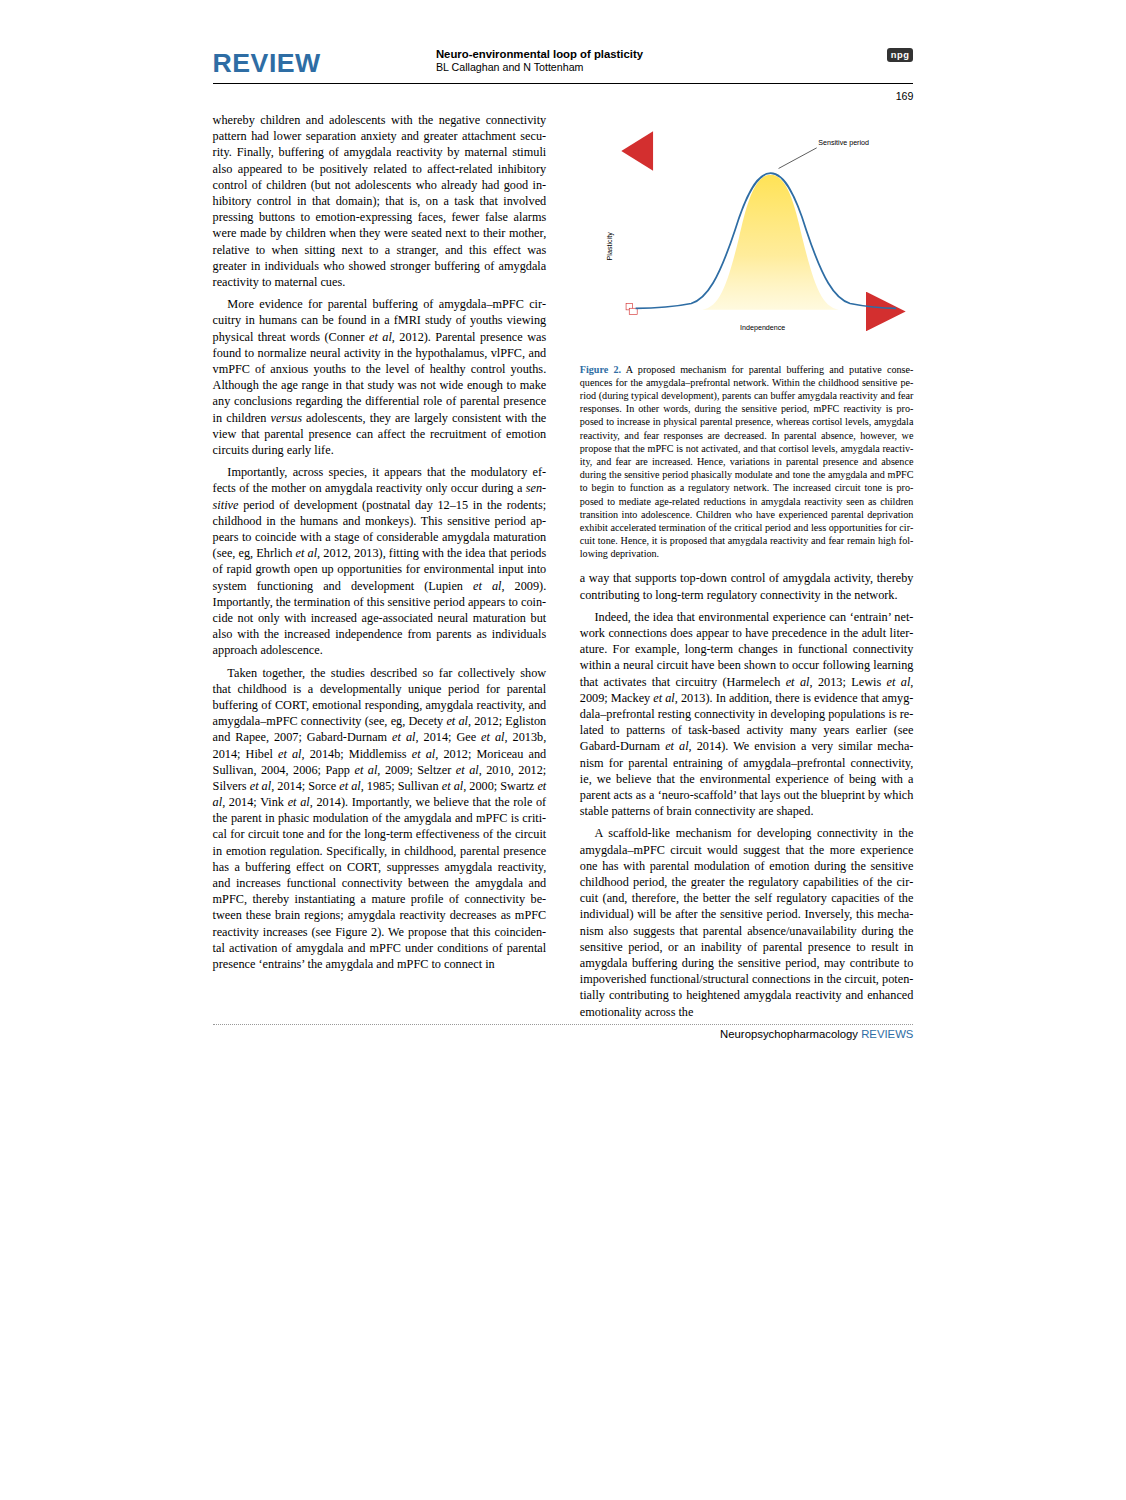REVIEW
Neuro-environmental loop of plasticity
BL Callaghan and N Tottenham
npg
169
whereby children and adolescents with the negative connectivity pattern had lower separation anxiety and greater attachment security. Finally, buffering of amygdala reactivity by maternal stimuli also appeared to be positively related to affect-related inhibitory control of children (but not adolescents who already had good inhibitory control in that domain); that is, on a task that involved pressing buttons to emotion-expressing faces, fewer false alarms were made by children when they were seated next to their mother, relative to when sitting next to a stranger, and this effect was greater in individuals who showed stronger buffering of amygdala reactivity to maternal cues.
More evidence for parental buffering of amygdala–mPFC circuitry in humans can be found in a fMRI study of youths viewing physical threat words (Conner et al, 2012). Parental presence was found to normalize neural activity in the hypothalamus, vlPFC, and vmPFC of anxious youths to the level of healthy control youths. Although the age range in that study was not wide enough to make any conclusions regarding the differential role of parental presence in children versus adolescents, they are largely consistent with the view that parental presence can affect the recruitment of emotion circuits during early life.
Importantly, across species, it appears that the modulatory effects of the mother on amygdala reactivity only occur during a sensitive period of development (postnatal day 12–15 in the rodents; childhood in the humans and monkeys). This sensitive period appears to coincide with a stage of considerable amygdala maturation (see, eg, Ehrlich et al, 2012, 2013), fitting with the idea that periods of rapid growth open up opportunities for environmental input into system functioning and development (Lupien et al, 2009). Importantly, the termination of this sensitive period appears to coincide not only with increased age-associated neural maturation but also with the increased independence from parents as individuals approach adolescence.
Taken together, the studies described so far collectively show that childhood is a developmentally unique period for parental buffering of CORT, emotional responding, amygdala reactivity, and amygdala–mPFC connectivity (see, eg, Decety et al, 2012; Egliston and Rapee, 2007; Gabard-Durnam et al, 2014; Gee et al, 2013b, 2014; Hibel et al, 2014b; Middlemiss et al, 2012; Moriceau and Sullivan, 2004, 2006; Papp et al, 2009; Seltzer et al, 2010, 2012; Silvers et al, 2014; Sorce et al, 1985; Sullivan et al, 2000; Swartz et al, 2014; Vink et al, 2014). Importantly, we believe that the role of the parent in phasic modulation of the amygdala and mPFC is critical for circuit tone and for the long-term effectiveness of the circuit in emotion regulation. Specifically, in childhood, parental presence has a buffering effect on CORT, suppresses amygdala reactivity, and increases functional connectivity between the amygdala and mPFC, thereby instantiating a mature profile of connectivity between these brain regions; amygdala reactivity decreases as mPFC reactivity increases (see Figure 2). We propose that this coincidental activation of amygdala and mPFC under conditions of parental presence ‘entrains’ the amygdala and mPFC to connect in
Sensitive period Plasticity Independence
Figure 2. A proposed mechanism for parental buffering and putative consequences for the amygdala–prefrontal network. Within the childhood sensitive period (during typical development), parents can buffer amygdala reactivity and fear responses. In other words, during the sensitive period, mPFC reactivity is proposed to increase in physical parental presence, whereas cortisol levels, amygdala reactivity, and fear responses are decreased. In parental absence, however, we propose that the mPFC is not activated, and that cortisol levels, amygdala reactivity, and fear are increased. Hence, variations in parental presence and absence during the sensitive period phasically modulate and tone the amygdala and mPFC to begin to function as a regulatory network. The increased circuit tone is proposed to mediate age-related reductions in amygdala reactivity seen as children transition into adolescence. Children who have experienced parental deprivation exhibit accelerated termination of the critical period and less opportunities for circuit tone. Hence, it is proposed that amygdala reactivity and fear remain high following deprivation.
a way that supports top-down control of amygdala activity, thereby contributing to long-term regulatory connectivity in the network.
Indeed, the idea that environmental experience can ‘entrain’ network connections does appear to have precedence in the adult literature. For example, long-term changes in functional connectivity within a neural circuit have been shown to occur following learning that activates that circuitry (Harmelech et al, 2013; Lewis et al, 2009; Mackey et al, 2013). In addition, there is evidence that amygdala–prefrontal resting connectivity in developing populations is related to patterns of task-based activity many years earlier (see Gabard-Durnam et al, 2014). We envision a very similar mechanism for parental entraining of amygdala–prefrontal connectivity, ie, we believe that the environmental experience of being with a parent acts as a ‘neuro-scaffold’ that lays out the blueprint by which stable patterns of brain connectivity are shaped.
A scaffold-like mechanism for developing connectivity in the amygdala–mPFC circuit would suggest that the more experience one has with parental modulation of emotion during the sensitive childhood period, the greater the regulatory capabilities of the circuit (and, therefore, the better the self regulatory capacities of the individual) will be after the sensitive period. Inversely, this mechanism also suggests that parental absence/unavailability during the sensitive period, or an inability of parental presence to result in amygdala buffering during the sensitive period, may contribute to impoverished functional/structural connections in the circuit, potentially contributing to heightened amygdala reactivity and enhanced emotionality across the
Neuropsychopharmacology REVIEWS